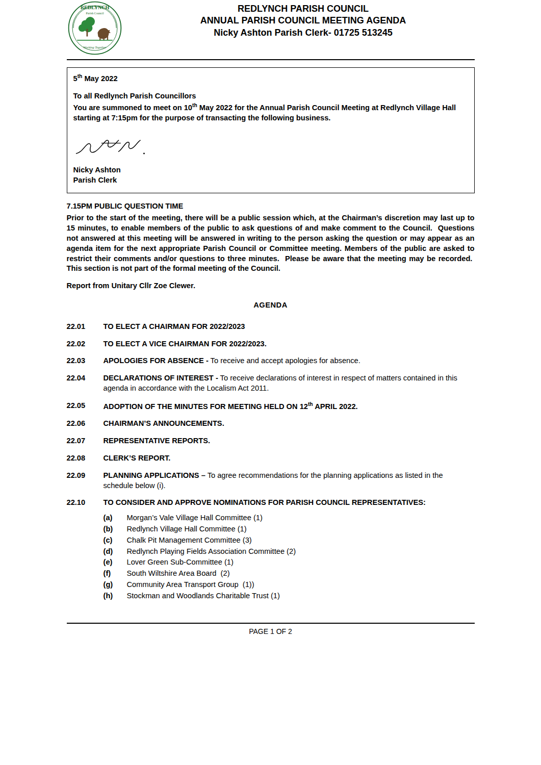REDLYNCH Parish Council Working Together
REDLYNCH PARISH COUNCIL
ANNUAL PARISH COUNCIL MEETING AGENDA
Nicky Ashton Parish Clerk- 01725 513245
5th May 2022
To all Redlynch Parish Councillors
You are summoned to meet on 10th May 2022 for the Annual Parish Council Meeting at Redlynch Village Hall starting at 7:15pm for the purpose of transacting the following business.
Nicky Ashton
Parish Clerk
7.15PM PUBLIC QUESTION TIME
Prior to the start of the meeting, there will be a public session which, at the Chairman’s discretion may last up to 15 minutes, to enable members of the public to ask questions of and make comment to the Council. Questions not answered at this meeting will be answered in writing to the person asking the question or may appear as an agenda item for the next appropriate Parish Council or Committee meeting. Members of the public are asked to restrict their comments and/or questions to three minutes. Please be aware that the meeting may be recorded. This section is not part of the formal meeting of the Council.
Report from Unitary Cllr Zoe Clewer.
AGENDA
| 22.01 | TO ELECT A CHAIRMAN FOR 2022/2023 |
| 22.02 | TO ELECT A VICE CHAIRMAN FOR 2022/2023. |
| 22.03 | APOLOGIES FOR ABSENCE - To receive and accept apologies for absence. |
| 22.04 | DECLARATIONS OF INTEREST - To receive declarations of interest in respect of matters contained in this agenda in accordance with the Localism Act 2011. |
| 22.05 | ADOPTION OF THE MINUTES FOR MEETING HELD ON 12 th APRIL 2022. |
| 22.06 | CHAIRMAN’S ANNOUNCEMENTS. |
| 22.07 | REPRESENTATIVE REPORTS. |
| 22.08 | CLERK’S REPORT. |
| 22.09 | PLANNING APPLICATIONS – To agree recommendations for the planning applications as listed in the schedule below (i). |
| 22.10 | TO CONSIDER AND APPROVE NOMINATIONS FOR PARISH COUNCIL REPRESENTATIVES: / (a) / Morgan’s Vale Village Hall Committee (1) / / (b) / Redlynch Village Hall Committee (1) / / (c) / Chalk Pit Management Committee (3) / / (d) / Redlynch Playing Fields Association Committee (2) / / (e) / Lover Green Sub-Committee (1) / / (f) / South Wiltshire Area Board (2) / / (g) / Community Area Transport Group (1)) / / (h) / Stockman and Woodlands Charitable Trust (1) / |
PAGE 1 OF 2